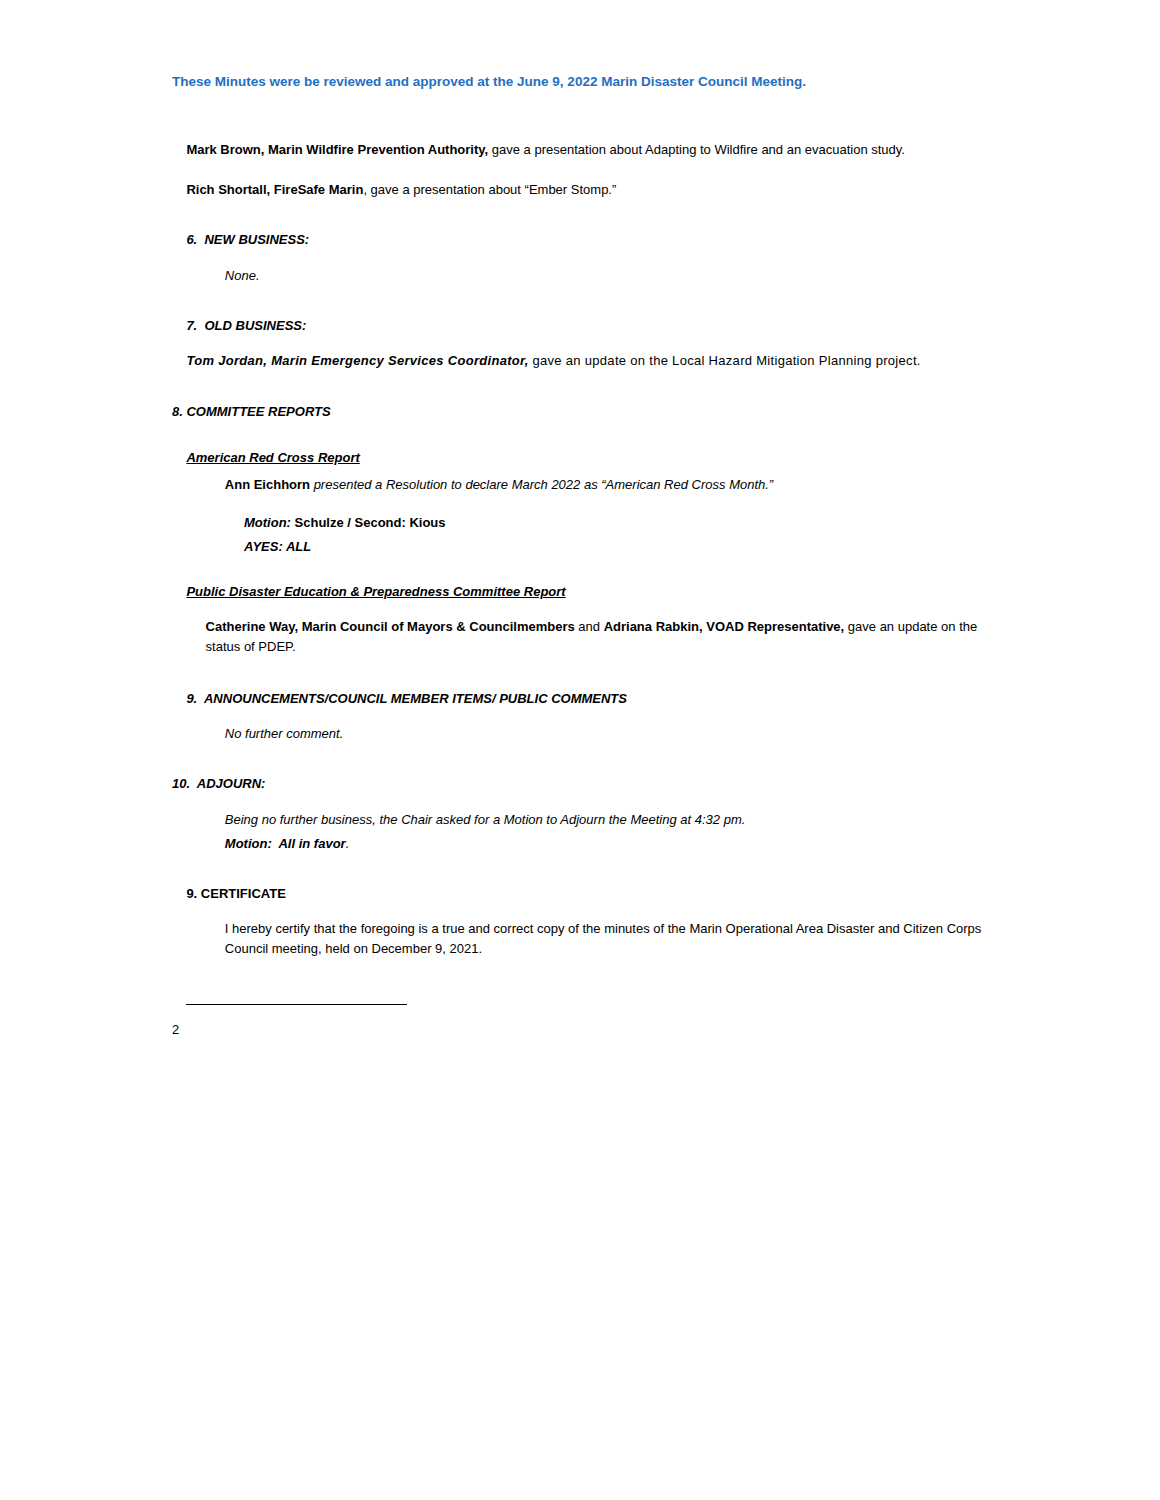These Minutes were be reviewed and approved at the June 9, 2022 Marin Disaster Council Meeting.
Mark Brown, Marin Wildfire Prevention Authority, gave a presentation about Adapting to Wildfire and an evacuation study.
Rich Shortall, FireSafe Marin, gave a presentation about “Ember Stomp.”
6. NEW BUSINESS:
None.
7. OLD BUSINESS:
Tom Jordan, Marin Emergency Services Coordinator, gave an update on the Local Hazard Mitigation Planning project.
8. COMMITTEE REPORTS
American Red Cross Report
Ann Eichhorn presented a Resolution to declare March 2022 as “American Red Cross Month.”
Motion: Schulze / Second: Kious
AYES: ALL
Public Disaster Education & Preparedness Committee Report
Catherine Way, Marin Council of Mayors & Councilmembers and Adriana Rabkin, VOAD Representative, gave an update on the status of PDEP.
9. ANNOUNCEMENTS/COUNCIL MEMBER ITEMS/ PUBLIC COMMENTS
No further comment.
10. ADJOURN:
Being no further business, the Chair asked for a Motion to Adjourn the Meeting at 4:32 pm.
Motion: All in favor.
9. CERTIFICATE
I hereby certify that the foregoing is a true and correct copy of the minutes of the Marin Operational Area Disaster and Citizen Corps Council meeting, held on December 9, 2021.
2